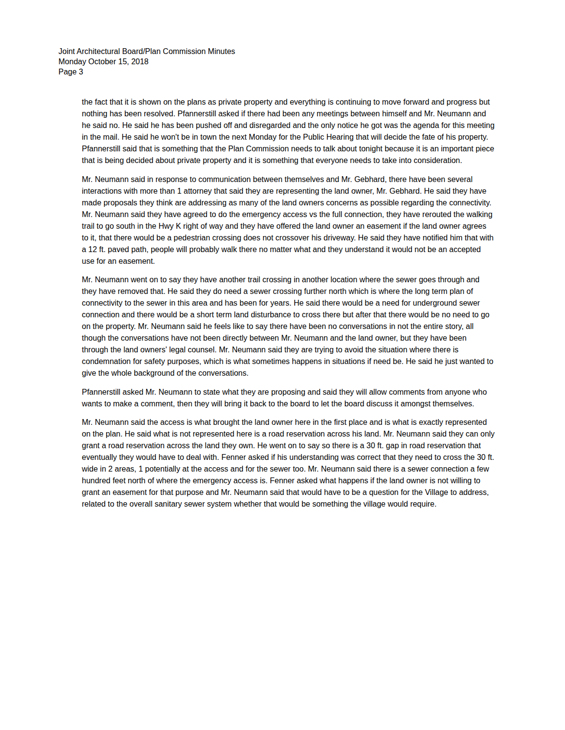Joint Architectural Board/Plan Commission Minutes
Monday October 15, 2018
Page 3
the fact that it is shown on the plans as private property and everything is continuing to move forward and progress but nothing has been resolved. Pfannerstill asked if there had been any meetings between himself and Mr. Neumann and he said no. He said he has been pushed off and disregarded and the only notice he got was the agenda for this meeting in the mail. He said he won't be in town the next Monday for the Public Hearing that will decide the fate of his property. Pfannerstill said that is something that the Plan Commission needs to talk about tonight because it is an important piece that is being decided about private property and it is something that everyone needs to take into consideration.
Mr. Neumann said in response to communication between themselves and Mr. Gebhard, there have been several interactions with more than 1 attorney that said they are representing the land owner, Mr. Gebhard. He said they have made proposals they think are addressing as many of the land owners concerns as possible regarding the connectivity. Mr. Neumann said they have agreed to do the emergency access vs the full connection, they have rerouted the walking trail to go south in the Hwy K right of way and they have offered the land owner an easement if the land owner agrees to it, that there would be a pedestrian crossing does not crossover his driveway. He said they have notified him that with a 12 ft. paved path, people will probably walk there no matter what and they understand it would not be an accepted use for an easement.
Mr. Neumann went on to say they have another trail crossing in another location where the sewer goes through and they have removed that. He said they do need a sewer crossing further north which is where the long term plan of connectivity to the sewer in this area and has been for years. He said there would be a need for underground sewer connection and there would be a short term land disturbance to cross there but after that there would be no need to go on the property. Mr. Neumann said he feels like to say there have been no conversations in not the entire story, all though the conversations have not been directly between Mr. Neumann and the land owner, but they have been through the land owners' legal counsel. Mr. Neumann said they are trying to avoid the situation where there is condemnation for safety purposes, which is what sometimes happens in situations if need be. He said he just wanted to give the whole background of the conversations.
Pfannerstill asked Mr. Neumann to state what they are proposing and said they will allow comments from anyone who wants to make a comment, then they will bring it back to the board to let the board discuss it amongst themselves.
Mr. Neumann said the access is what brought the land owner here in the first place and is what is exactly represented on the plan. He said what is not represented here is a road reservation across his land. Mr. Neumann said they can only grant a road reservation across the land they own. He went on to say so there is a 30 ft. gap in road reservation that eventually they would have to deal with. Fenner asked if his understanding was correct that they need to cross the 30 ft. wide in 2 areas, 1 potentially at the access and for the sewer too. Mr. Neumann said there is a sewer connection a few hundred feet north of where the emergency access is. Fenner asked what happens if the land owner is not willing to grant an easement for that purpose and Mr. Neumann said that would have to be a question for the Village to address, related to the overall sanitary sewer system whether that would be something the village would require.